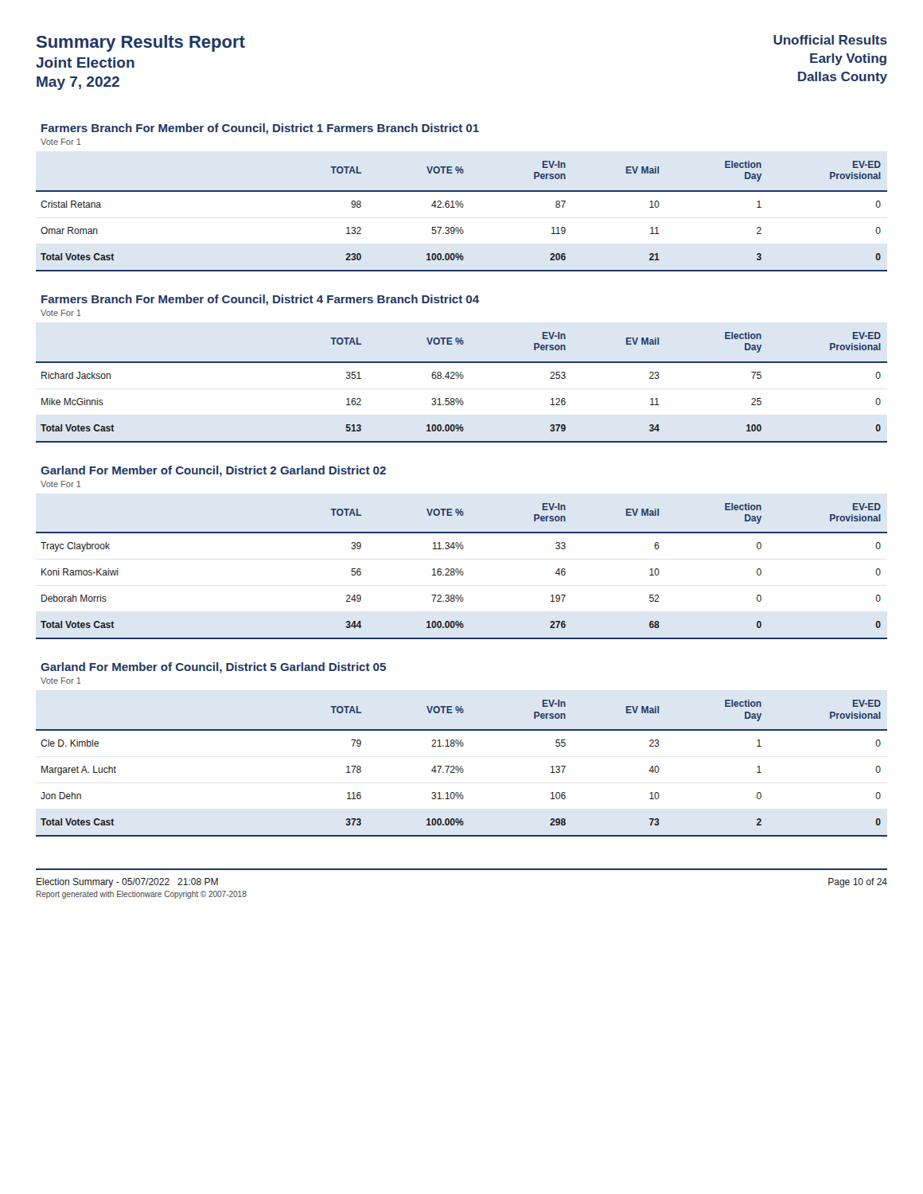Summary Results Report
Joint Election
May 7, 2022
Unofficial Results
Early Voting
Dallas County
Farmers Branch For Member of Council, District 1 Farmers Branch District 01
Vote For 1
| | TOTAL | VOTE % | EV-In Person | EV Mail | Election Day | EV-ED Provisional |
| --- | --- | --- | --- | --- | --- | --- |
| Cristal Retana | 98 | 42.61% | 87 | 10 | 1 | 0 |
| Omar Roman | 132 | 57.39% | 119 | 11 | 2 | 0 |
| Total Votes Cast | 230 | 100.00% | 206 | 21 | 3 | 0 |
Farmers Branch For Member of Council, District 4 Farmers Branch District 04
Vote For 1
| | TOTAL | VOTE % | EV-In Person | EV Mail | Election Day | EV-ED Provisional |
| --- | --- | --- | --- | --- | --- | --- |
| Richard Jackson | 351 | 68.42% | 253 | 23 | 75 | 0 |
| Mike McGinnis | 162 | 31.58% | 126 | 11 | 25 | 0 |
| Total Votes Cast | 513 | 100.00% | 379 | 34 | 100 | 0 |
Garland For Member of Council, District 2 Garland District 02
Vote For 1
| | TOTAL | VOTE % | EV-In Person | EV Mail | Election Day | EV-ED Provisional |
| --- | --- | --- | --- | --- | --- | --- |
| Trayc Claybrook | 39 | 11.34% | 33 | 6 | 0 | 0 |
| Koni Ramos-Kaiwi | 56 | 16.28% | 46 | 10 | 0 | 0 |
| Deborah Morris | 249 | 72.38% | 197 | 52 | 0 | 0 |
| Total Votes Cast | 344 | 100.00% | 276 | 68 | 0 | 0 |
Garland For Member of Council, District 5 Garland District 05
Vote For 1
| | TOTAL | VOTE % | EV-In Person | EV Mail | Election Day | EV-ED Provisional |
| --- | --- | --- | --- | --- | --- | --- |
| Cle D. Kimble | 79 | 21.18% | 55 | 23 | 1 | 0 |
| Margaret A. Lucht | 178 | 47.72% | 137 | 40 | 1 | 0 |
| Jon Dehn | 116 | 31.10% | 106 | 10 | 0 | 0 |
| Total Votes Cast | 373 | 100.00% | 298 | 73 | 2 | 0 |
Election Summary - 05/07/2022 21:08 PM
Report generated with Electionware Copyright © 2007-2018
Page 10 of 24